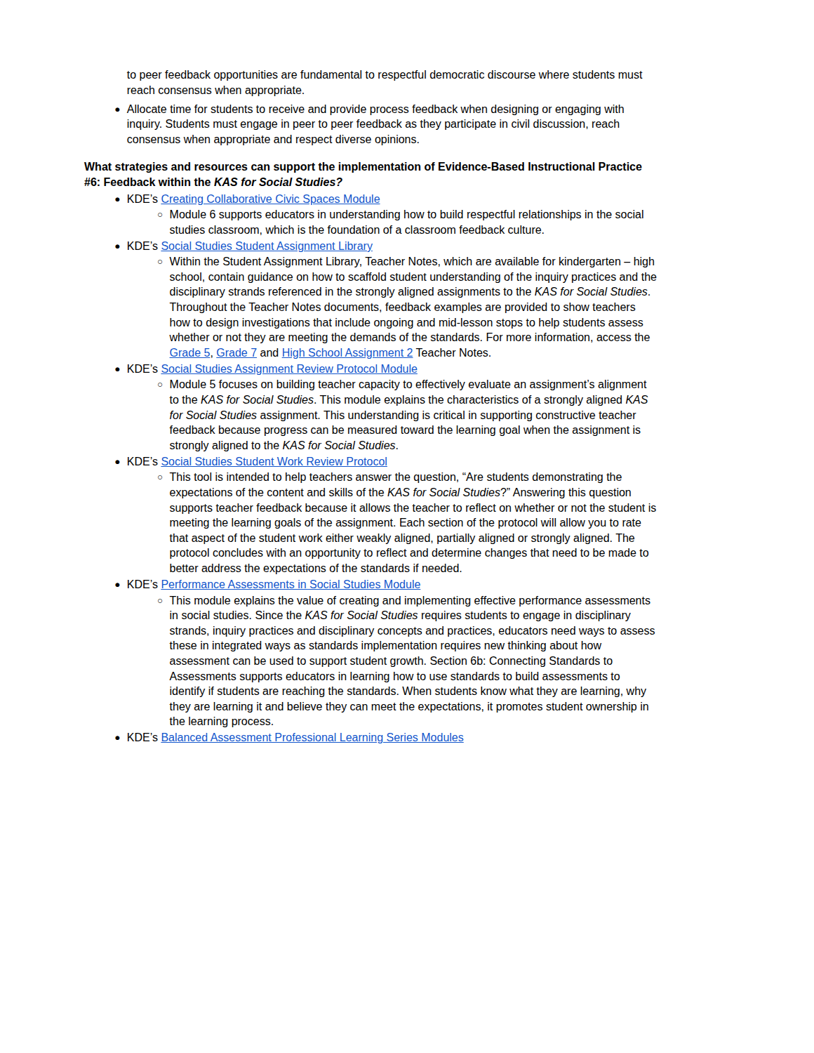to peer feedback opportunities are fundamental to respectful democratic discourse where students must reach consensus when appropriate.
Allocate time for students to receive and provide process feedback when designing or engaging with inquiry. Students must engage in peer to peer feedback as they participate in civil discussion, reach consensus when appropriate and respect diverse opinions.
What strategies and resources can support the implementation of Evidence-Based Instructional Practice #6: Feedback within the KAS for Social Studies?
KDE’s Creating Collaborative Civic Spaces Module
Module 6 supports educators in understanding how to build respectful relationships in the social studies classroom, which is the foundation of a classroom feedback culture.
KDE’s Social Studies Student Assignment Library
Within the Student Assignment Library, Teacher Notes, which are available for kindergarten – high school, contain guidance on how to scaffold student understanding of the inquiry practices and the disciplinary strands referenced in the strongly aligned assignments to the KAS for Social Studies. Throughout the Teacher Notes documents, feedback examples are provided to show teachers how to design investigations that include ongoing and mid-lesson stops to help students assess whether or not they are meeting the demands of the standards. For more information, access the Grade 5, Grade 7 and High School Assignment 2 Teacher Notes.
KDE’s Social Studies Assignment Review Protocol Module
Module 5 focuses on building teacher capacity to effectively evaluate an assignment’s alignment to the KAS for Social Studies. This module explains the characteristics of a strongly aligned KAS for Social Studies assignment. This understanding is critical in supporting constructive teacher feedback because progress can be measured toward the learning goal when the assignment is strongly aligned to the KAS for Social Studies.
KDE’s Social Studies Student Work Review Protocol
This tool is intended to help teachers answer the question, “Are students demonstrating the expectations of the content and skills of the KAS for Social Studies?” Answering this question supports teacher feedback because it allows the teacher to reflect on whether or not the student is meeting the learning goals of the assignment. Each section of the protocol will allow you to rate that aspect of the student work either weakly aligned, partially aligned or strongly aligned. The protocol concludes with an opportunity to reflect and determine changes that need to be made to better address the expectations of the standards if needed.
KDE’s Performance Assessments in Social Studies Module
This module explains the value of creating and implementing effective performance assessments in social studies. Since the KAS for Social Studies requires students to engage in disciplinary strands, inquiry practices and disciplinary concepts and practices, educators need ways to assess these in integrated ways as standards implementation requires new thinking about how assessment can be used to support student growth. Section 6b: Connecting Standards to Assessments supports educators in learning how to use standards to build assessments to identify if students are reaching the standards. When students know what they are learning, why they are learning it and believe they can meet the expectations, it promotes student ownership in the learning process.
KDE’s Balanced Assessment Professional Learning Series Modules